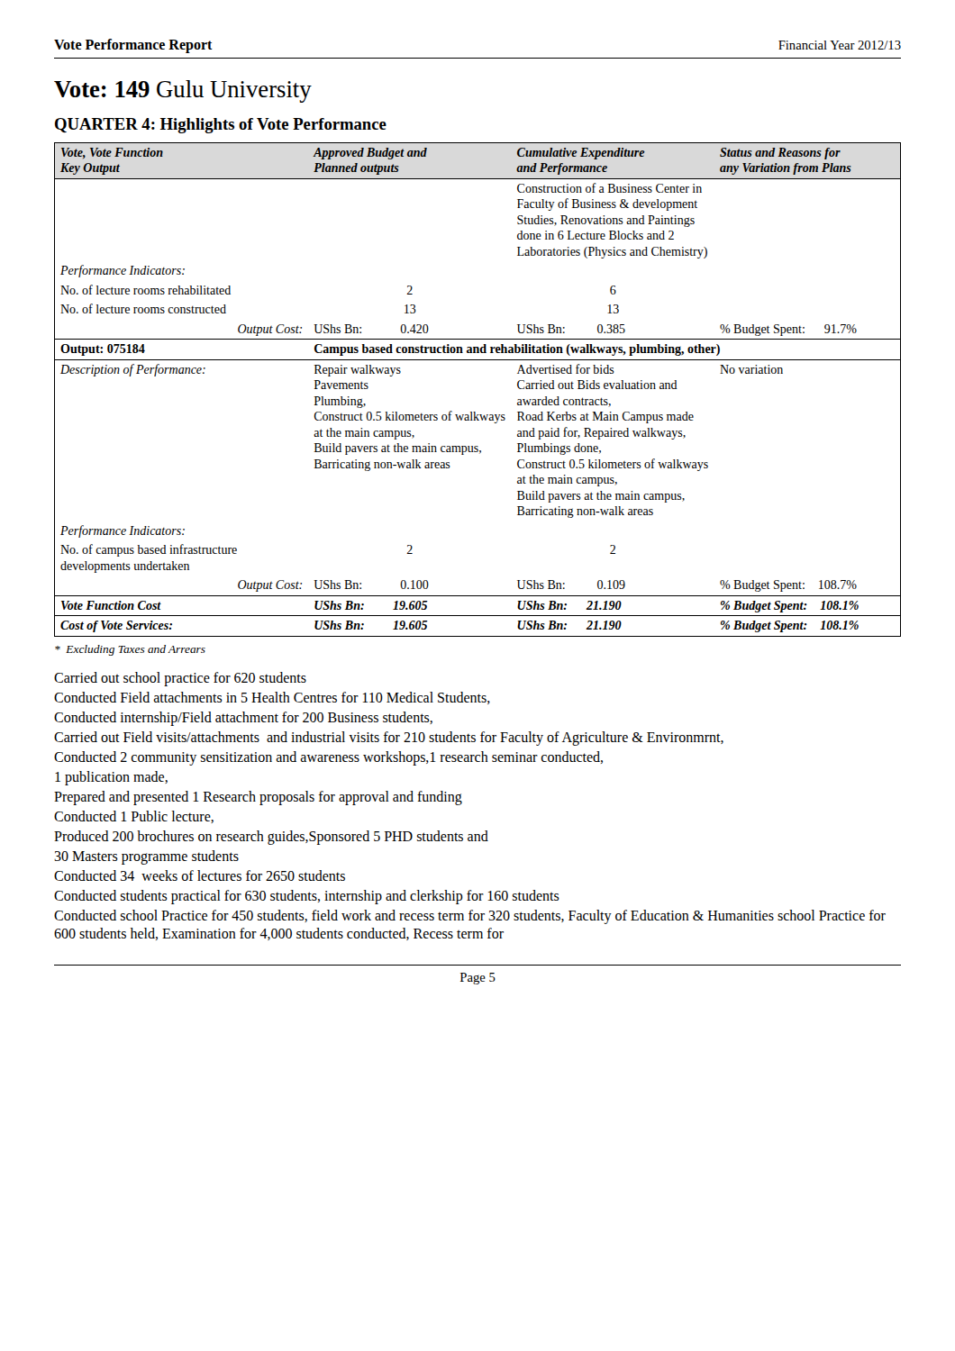Vote Performance Report
Financial Year 2012/13
Vote: 149 Gulu University
QUARTER 4: Highlights of Vote Performance
| Vote, Vote Function Key Output | Approved Budget and Planned outputs | Cumulative Expenditure and Performance | Status and Reasons for any Variation from Plans |
| --- | --- | --- | --- |
| | | Construction of a Business Center in Faculty of Business & development Studies, Renovations and Paintings done in 6 Lecture Blocks and 2 Laboratories (Physics and Chemistry) | |
| Performance Indicators: | | | |
| No. of lecture rooms rehabilitated | 2 | 6 | |
| No. of lecture rooms constructed | 13 | 13 | |
| Output Cost: | UShs Bn: 0.420 | UShs Bn: 0.385 | % Budget Spent: 91.7% |
| Output: 075184 | Campus based construction and rehabilitation (walkways, plumbing, other) |
| Description of Performance: | Repair walkways Pavements Plumbing, Construct 0.5 kilometers of walkways at the main campus, Build pavers at the main campus, Barricating non-walk areas | Advertised for bids Carried out Bids evaluation and awarded contracts, Road Kerbs at Main Campus made and paid for, Repaired walkways, Plumbings done, Construct 0.5 kilometers of walkways at the main campus, Build pavers at the main campus, Barricating non-walk areas | No variation |
| Performance Indicators: | | | |
| No. of campus based infrastructure developments undertaken | 2 | 2 | |
| Output Cost: | UShs Bn: 0.100 | UShs Bn: 0.109 | % Budget Spent: 108.7% |
| Vote Function Cost | UShs Bn: 19.605 | UShs Bn: 21.190 | % Budget Spent: 108.1% |
| Cost of Vote Services: | UShs Bn: 19.605 | UShs Bn: 21.190 | % Budget Spent: 108.1% |
* Excluding Taxes and Arrears
Carried out school practice for 620 students
Conducted Field attachments in 5 Health Centres for 110 Medical Students,
Conducted internship/Field attachment for 200 Business students,
Carried out Field visits/attachments and industrial visits for 210 students for Faculty of Agriculture & Environmrnt,
Conducted 2 community sensitization and awareness workshops,1 research seminar conducted,
1 publication made,
Prepared and presented 1 Research proposals for approval and funding
Conducted 1 Public lecture,
Produced 200 brochures on research guides,Sponsored 5 PHD students and
30 Masters programme students
Conducted 34 weeks of lectures for 2650 students
Conducted students practical for 630 students, internship and clerkship for 160 students
Conducted school Practice for 450 students, field work and recess term for 320 students, Faculty of Education & Humanities school Practice for 600 students held, Examination for 4,000 students conducted, Recess term for
Page 5